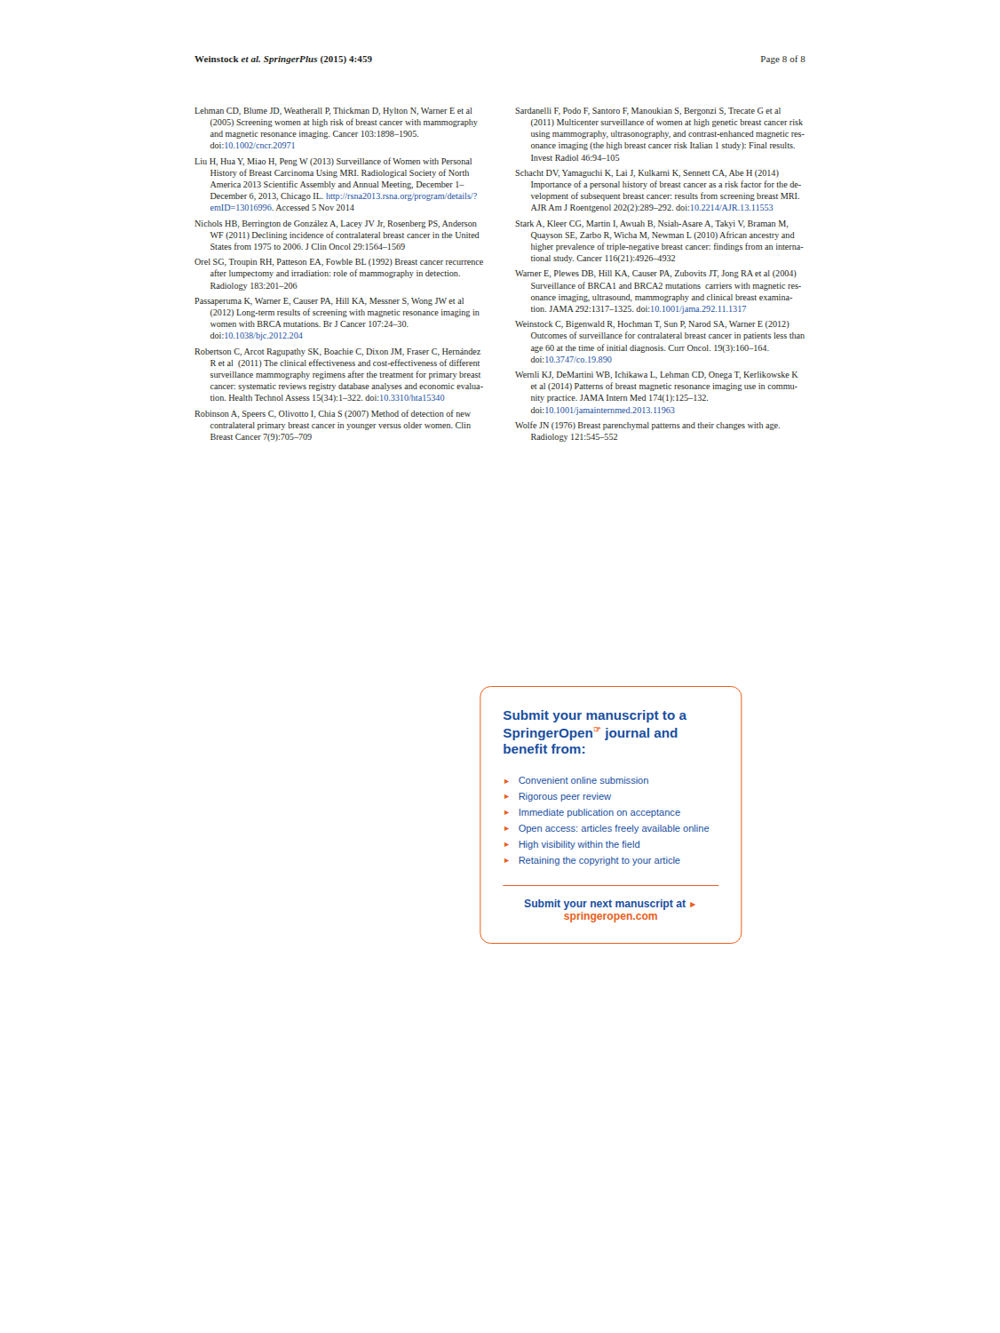Weinstock et al. SpringerPlus (2015) 4:459
Page 8 of 8
Lehman CD, Blume JD, Weatherall P, Thickman D, Hylton N, Warner E et al (2005) Screening women at high risk of breast cancer with mammography and magnetic resonance imaging. Cancer 103:1898–1905. doi:10.1002/cncr.20971
Liu H, Hua Y, Miao H, Peng W (2013) Surveillance of Women with Personal History of Breast Carcinoma Using MRI. Radiological Society of North America 2013 Scientific Assembly and Annual Meeting, December 1–December 6, 2013, Chicago IL. http://rsna2013.rsna.org/program/details/?emID=13016996. Accessed 5 Nov 2014
Nichols HB, Berrington de González A, Lacey JV Jr, Rosenberg PS, Anderson WF (2011) Declining incidence of contralateral breast cancer in the United States from 1975 to 2006. J Clin Oncol 29:1564–1569
Orel SG, Troupin RH, Patteson EA, Fowble BL (1992) Breast cancer recurrence after lumpectomy and irradiation: role of mammography in detection. Radiology 183:201–206
Passaperuma K, Warner E, Causer PA, Hill KA, Messner S, Wong JW et al (2012) Long-term results of screening with magnetic resonance imaging in women with BRCA mutations. Br J Cancer 107:24–30. doi:10.1038/bjc.2012.204
Robertson C, Arcot Ragupathy SK, Boachie C, Dixon JM, Fraser C, Hernández R et al (2011) The clinical effectiveness and cost-effectiveness of different surveillance mammography regimens after the treatment for primary breast cancer: systematic reviews registry database analyses and economic evaluation. Health Technol Assess 15(34):1–322. doi:10.3310/hta15340
Robinson A, Speers C, Olivotto I, Chia S (2007) Method of detection of new contralateral primary breast cancer in younger versus older women. Clin Breast Cancer 7(9):705–709
Sardanelli F, Podo F, Santoro F, Manoukian S, Bergonzi S, Trecate G et al (2011) Multicenter surveillance of women at high genetic breast cancer risk using mammography, ultrasonography, and contrast-enhanced magnetic resonance imaging (the high breast cancer risk Italian 1 study): Final results. Invest Radiol 46:94–105
Schacht DV, Yamaguchi K, Lai J, Kulkarni K, Sennett CA, Abe H (2014) Importance of a personal history of breast cancer as a risk factor for the development of subsequent breast cancer: results from screening breast MRI. AJR Am J Roentgenol 202(2):289–292. doi:10.2214/AJR.13.11553
Stark A, Kleer CG, Martin I, Awuah B, Nsiah-Asare A, Takyi V, Braman M, Quayson SE, Zarbo R, Wicha M, Newman L (2010) African ancestry and higher prevalence of triple-negative breast cancer: findings from an international study. Cancer 116(21):4926–4932
Warner E, Plewes DB, Hill KA, Causer PA, Zubovits JT, Jong RA et al (2004) Surveillance of BRCA1 and BRCA2 mutations carriers with magnetic resonance imaging, ultrasound, mammography and clinical breast examination. JAMA 292:1317–1325. doi:10.1001/jama.292.11.1317
Weinstock C, Bigenwald R, Hochman T, Sun P, Narod SA, Warner E (2012) Outcomes of surveillance for contralateral breast cancer in patients less than age 60 at the time of initial diagnosis. Curr Oncol. 19(3):160–164. doi:10.3747/co.19.890
Wernli KJ, DeMartini WB, Ichikawa L, Lehman CD, Onega T, Kerlikowske K et al (2014) Patterns of breast magnetic resonance imaging use in community practice. JAMA Intern Med 174(1):125–132. doi:10.1001/jamainternmed.2013.11963
Wolfe JN (1976) Breast parenchymal patterns and their changes with age. Radiology 121:545–552
Submit your manuscript to a SpringerOpen☞ journal and benefit from:
Convenient online submission
Rigorous peer review
Immediate publication on acceptance
Open access: articles freely available online
High visibility within the field
Retaining the copyright to your article
Submit your next manuscript at ► springeropen.com